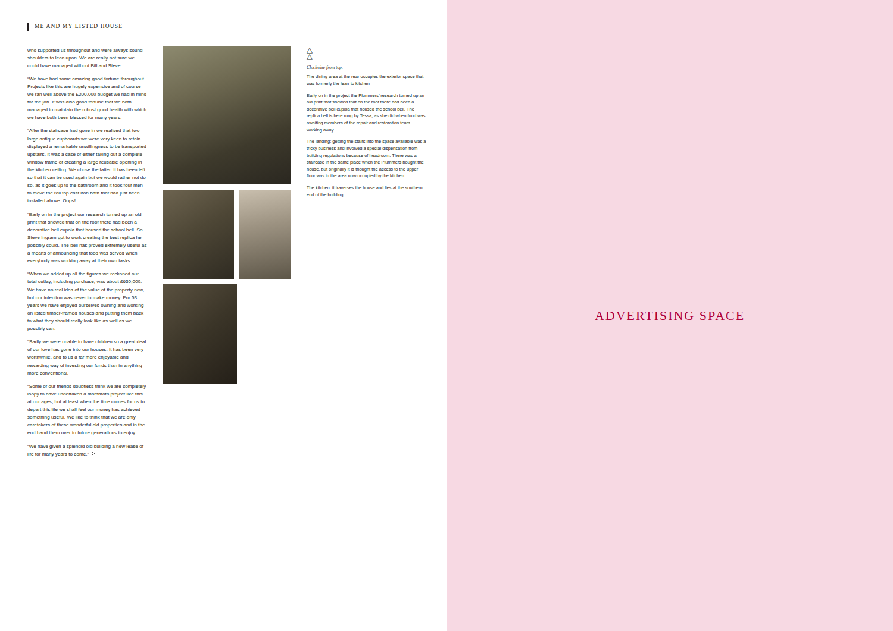Me and my listed house
who supported us throughout and were always sound shoulders to lean upon. We are really not sure we could have managed without Bill and Steve.
“We have had some amazing good fortune throughout. Projects like this are hugely expensive and of course we ran well above the £200,000 budget we had in mind for the job. It was also good fortune that we both managed to maintain the robust good health with which we have both been blessed for many years.
“After the staircase had gone in we realised that two large antique cupboards we were very keen to retain displayed a remarkable unwillingness to be transported upstairs. It was a case of either taking out a complete window frame or creating a large reusable opening in the kitchen ceiling. We chose the latter. It has been left so that it can be used again but we would rather not do so, as it goes up to the bathroom and it took four men to move the roll top cast iron bath that had just been installed above. Oops!
“Early on in the project our research turned up an old print that showed that on the roof there had been a decorative bell cupola that housed the school bell. So Steve Ingram got to work creating the best replica he possibly could. The bell has proved extremely useful as a means of announcing that food was served when everybody was working away at their own tasks.
“When we added up all the figures we reckoned our total outlay, including purchase, was about £630,000. We have no real idea of the value of the property now, but our intention was never to make money. For 53 years we have enjoyed ourselves owning and working on listed timber-framed houses and putting them back to what they should really look like as well as we possibly can.
“Sadly we were unable to have children so a great deal of our love has gone into our houses. It has been very worthwhile, and to us a far more enjoyable and rewarding way of investing our funds than in anything more conventional.
“Some of our friends doubtless think we are completely loopy to have undertaken a mammoth project like this at our ages, but at least when the time comes for us to depart this life we shall feel our money has achieved something useful. We like to think that we are only caretakers of these wonderful old properties and in the end hand them over to future generations to enjoy.
“We have given a splendid old building a new lease of life for many years to come.”
△
△
Clockwise from top:
The dining area at the rear occupies the exterior space that was formerly the lean-to kitchen
Early on in the project the Plummers’ research turned up an old print that showed that on the roof there had been a decorative bell cupola that housed the school bell. The replica bell is here rung by Tessa, as she did when food was awaiting members of the repair and restoration team working away
The landing: getting the stairs into the space available was a tricky business and involved a special dispensation from building regulations because of headroom. There was a staircase in the same place when the Plummers bought the house, but originally it is thought the access to the upper floor was in the area now occupied by the kitchen
The kitchen: it traverses the house and lies at the southern end of the building
Advertising Space